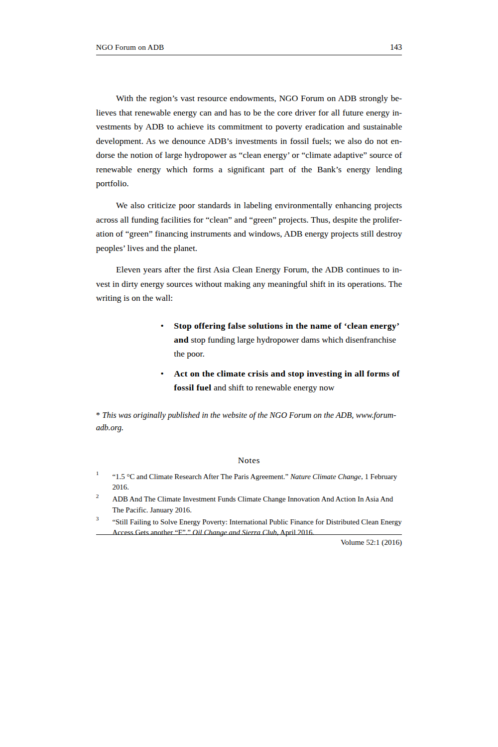NGO Forum on ADB 143
With the region’s vast resource endowments, NGO Forum on ADB strongly believes that renewable energy can and has to be the core driver for all future energy investments by ADB to achieve its commitment to poverty eradication and sustainable development. As we denounce ADB’s investments in fossil fuels; we also do not endorse the notion of large hydropower as “clean energy’ or “climate adaptive” source of renewable energy which forms a significant part of the Bank’s energy lending portfolio.
We also criticize poor standards in labeling environmentally enhancing projects across all funding facilities for “clean” and “green” projects. Thus, despite the proliferation of “green” financing instruments and windows, ADB energy projects still destroy peoples’ lives and the planet.
Eleven years after the first Asia Clean Energy Forum, the ADB continues to invest in dirty energy sources without making any meaningful shift in its operations. The writing is on the wall:
Stop offering false solutions in the name of ‘clean energy’ and stop funding large hydropower dams which disenfranchise the poor.
Act on the climate crisis and stop investing in all forms of fossil fuel and shift to renewable energy now
* This was originally published in the website of the NGO Forum on the ADB, www.forum-adb.org.
Notes
“1.5 °C and Climate Research After The Paris Agreement.” Nature Climate Change, 1 February 2016.
ADB And The Climate Investment Funds Climate Change Innovation And Action In Asia And The Pacific. January 2016.
“Still Failing to Solve Energy Poverty: International Public Finance for Distributed Clean Energy Access Gets another “F”.” Oil Change and Sierra Club, April 2016.
Volume 52:1 (2016)